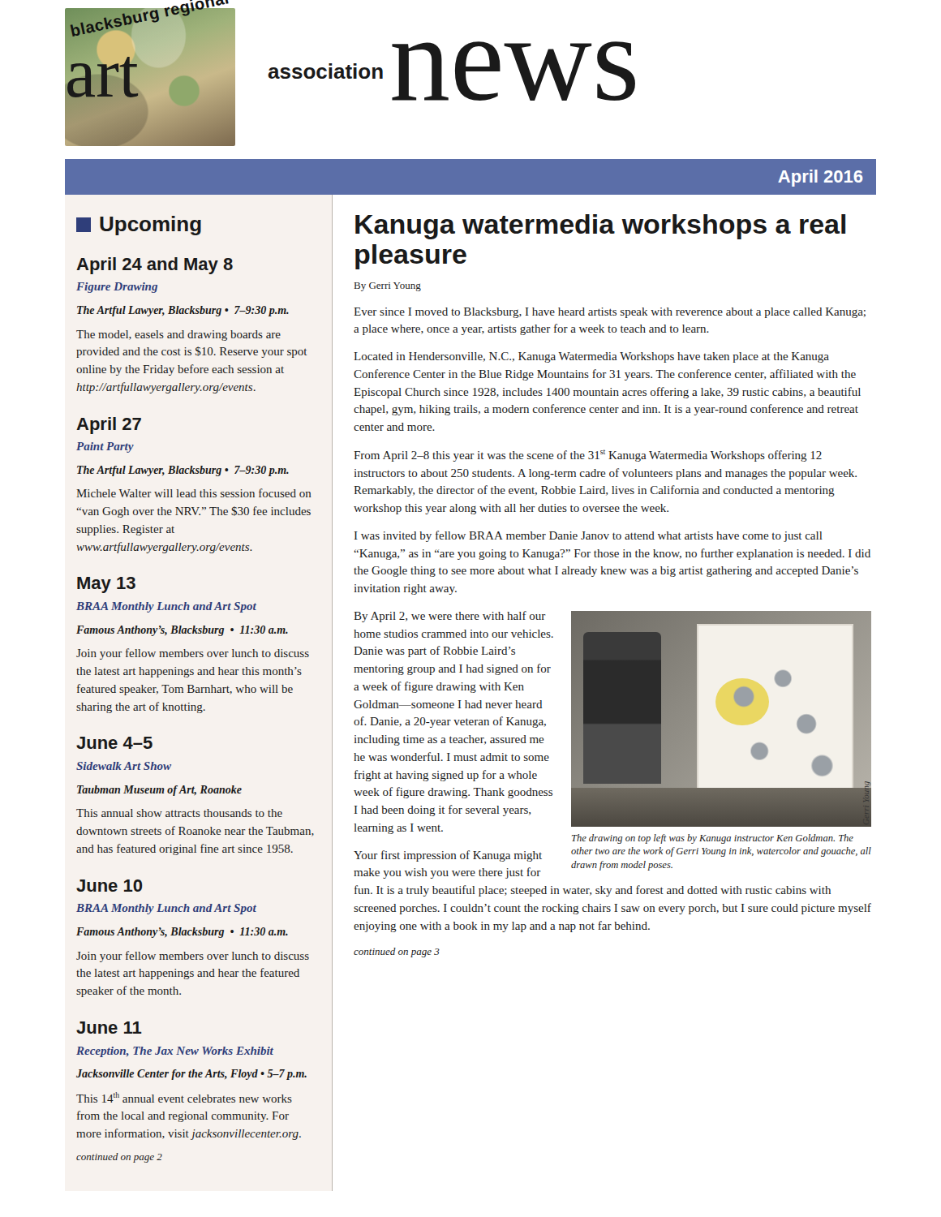blacksburg regional
art
association
news
April 2016
Upcoming
April 24 and May 8
Figure Drawing
The Artful Lawyer, Blacksburg • 7–9:30 p.m.
The model, easels and drawing boards are provided and the cost is $10. Reserve your spot online by the Friday before each session at http://artfullawyergallery.org/events.
April 27
Paint Party
The Artful Lawyer, Blacksburg • 7–9:30 p.m.
Michele Walter will lead this session focused on “van Gogh over the NRV.” The $30 fee includes supplies. Register at www.artfullawyergallery.org/events.
May 13
BRAA Monthly Lunch and Art Spot
Famous Anthony’s, Blacksburg • 11:30 a.m.
Join your fellow members over lunch to discuss the latest art happenings and hear this month’s featured speaker, Tom Barnhart, who will be sharing the art of knotting.
June 4–5
Sidewalk Art Show
Taubman Museum of Art, Roanoke
This annual show attracts thousands to the downtown streets of Roanoke near the Taubman, and has featured original fine art since 1958.
June 10
BRAA Monthly Lunch and Art Spot
Famous Anthony’s, Blacksburg • 11:30 a.m.
Join your fellow members over lunch to discuss the latest art happenings and hear the featured speaker of the month.
June 11
Reception, The Jax New Works Exhibit
Jacksonville Center for the Arts, Floyd • 5–7 p.m.
This 14th annual event celebrates new works from the local and regional community. For more information, visit jacksonvillecenter.org.
continued on page 2
Kanuga watermedia workshops a real pleasure
By Gerri Young
Ever since I moved to Blacksburg, I have heard artists speak with reverence about a place called Kanuga; a place where, once a year, artists gather for a week to teach and to learn.
Located in Hendersonville, N.C., Kanuga Watermedia Workshops have taken place at the Kanuga Conference Center in the Blue Ridge Mountains for 31 years. The conference center, affiliated with the Episcopal Church since 1928, includes 1400 mountain acres offering a lake, 39 rustic cabins, a beautiful chapel, gym, hiking trails, a modern conference center and inn. It is a year-round conference and retreat center and more.
From April 2–8 this year it was the scene of the 31st Kanuga Watermedia Workshops offering 12 instructors to about 250 students. A long-term cadre of volunteers plans and manages the popular week. Remarkably, the director of the event, Robbie Laird, lives in California and conducted a mentoring workshop this year along with all her duties to oversee the week.
I was invited by fellow BRAA member Danie Janov to attend what artists have come to just call “Kanuga,” as in “are you going to Kanuga?” For those in the know, no further explanation is needed. I did the Google thing to see more about what I already knew was a big artist gathering and accepted Danie’s invitation right away.
Gerri Young
The drawing on top left was by Kanuga instructor Ken Goldman. The other two are the work of Gerri Young in ink, watercolor and gouache, all drawn from model poses.
By April 2, we were there with half our home studios crammed into our vehicles. Danie was part of Robbie Laird’s mentoring group and I had signed on for a week of figure drawing with Ken Goldman—someone I had never heard of. Danie, a 20-year veteran of Kanuga, including time as a teacher, assured me he was wonderful. I must admit to some fright at having signed up for a whole week of figure drawing. Thank goodness I had been doing it for several years, learning as I went.
Your first impression of Kanuga might make you wish you were there just for fun. It is a truly beautiful place; steeped in water, sky and forest and dotted with rustic cabins with screened porches. I couldn’t count the rocking chairs I saw on every porch, but I sure could picture myself enjoying one with a book in my lap and a nap not far behind.
continued on page 3